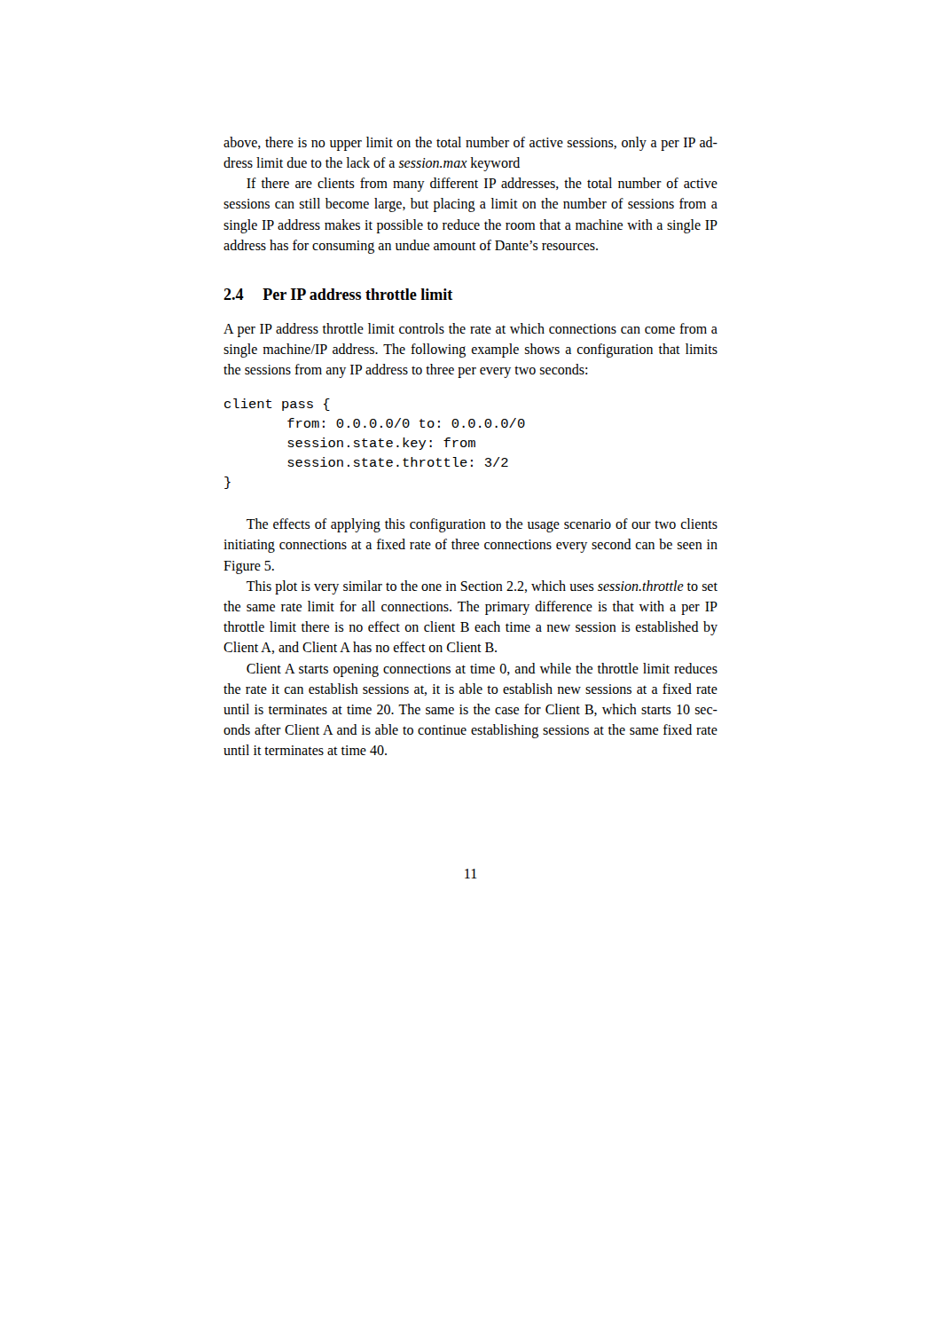above, there is no upper limit on the total number of active sessions, only a per IP address limit due to the lack of a session.max keyword
If there are clients from many different IP addresses, the total number of active sessions can still become large, but placing a limit on the number of sessions from a single IP address makes it possible to reduce the room that a machine with a single IP address has for consuming an undue amount of Dante’s resources.
2.4 Per IP address throttle limit
A per IP address throttle limit controls the rate at which connections can come from a single machine/IP address. The following example shows a configuration that limits the sessions from any IP address to three per every two seconds:
client pass {
 from: 0.0.0.0/0 to: 0.0.0.0/0
 session.state.key: from
 session.state.throttle: 3/2
}
The effects of applying this configuration to the usage scenario of our two clients initiating connections at a fixed rate of three connections every second can be seen in Figure 5.
This plot is very similar to the one in Section 2.2, which uses session.throttle to set the same rate limit for all connections. The primary difference is that with a per IP throttle limit there is no effect on client B each time a new session is established by Client A, and Client A has no effect on Client B.
Client A starts opening connections at time 0, and while the throttle limit reduces the rate it can establish sessions at, it is able to establish new sessions at a fixed rate until is terminates at time 20. The same is the case for Client B, which starts 10 seconds after Client A and is able to continue establishing sessions at the same fixed rate until it terminates at time 40.
11